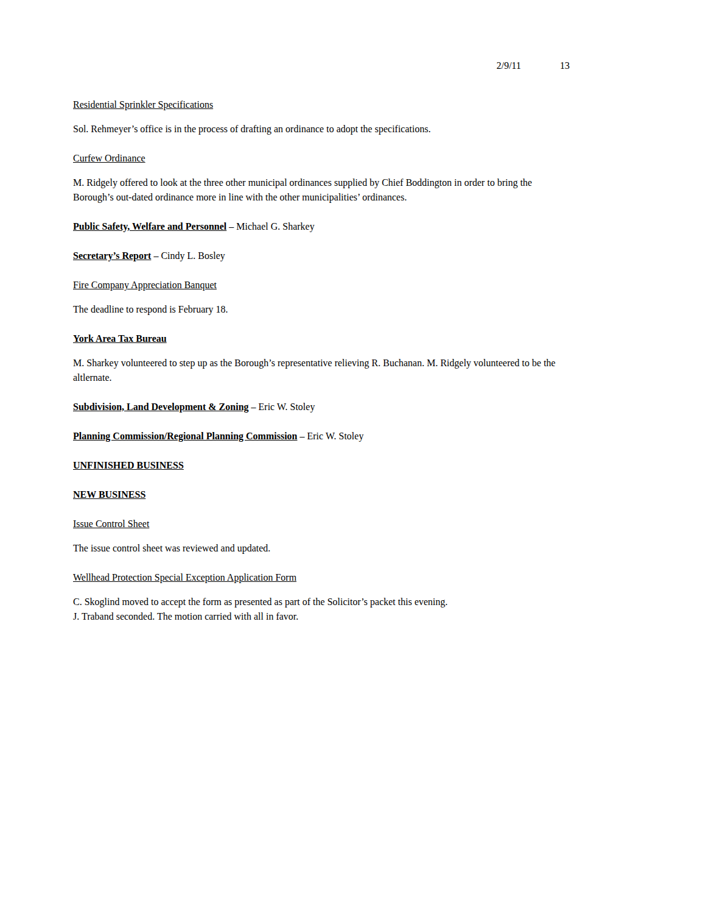2/9/1113
Residential Sprinkler Specifications
Sol. Rehmeyer’s office is in the process of drafting an ordinance to adopt the specifications.
Curfew Ordinance
M. Ridgely offered to look at the three other municipal ordinances supplied by Chief Boddington in order to bring the Borough’s out-dated ordinance more in line with the other municipalities’ ordinances.
Public Safety, Welfare and Personnel – Michael G. Sharkey
Secretary’s Report – Cindy L. Bosley
Fire Company Appreciation Banquet
The deadline to respond is February 18.
York Area Tax Bureau
M. Sharkey volunteered to step up as the Borough’s representative relieving R. Buchanan. M. Ridgely volunteered to be the altlernate.
Subdivision, Land Development & Zoning – Eric W. Stoley
Planning Commission/Regional Planning Commission – Eric W. Stoley
UNFINISHED BUSINESS
NEW BUSINESS
Issue Control Sheet
The issue control sheet was reviewed and updated.
Wellhead Protection Special Exception Application Form
C. Skoglind moved to accept the form as presented as part of the Solicitor’s packet this evening.
J. Traband seconded. The motion carried with all in favor.